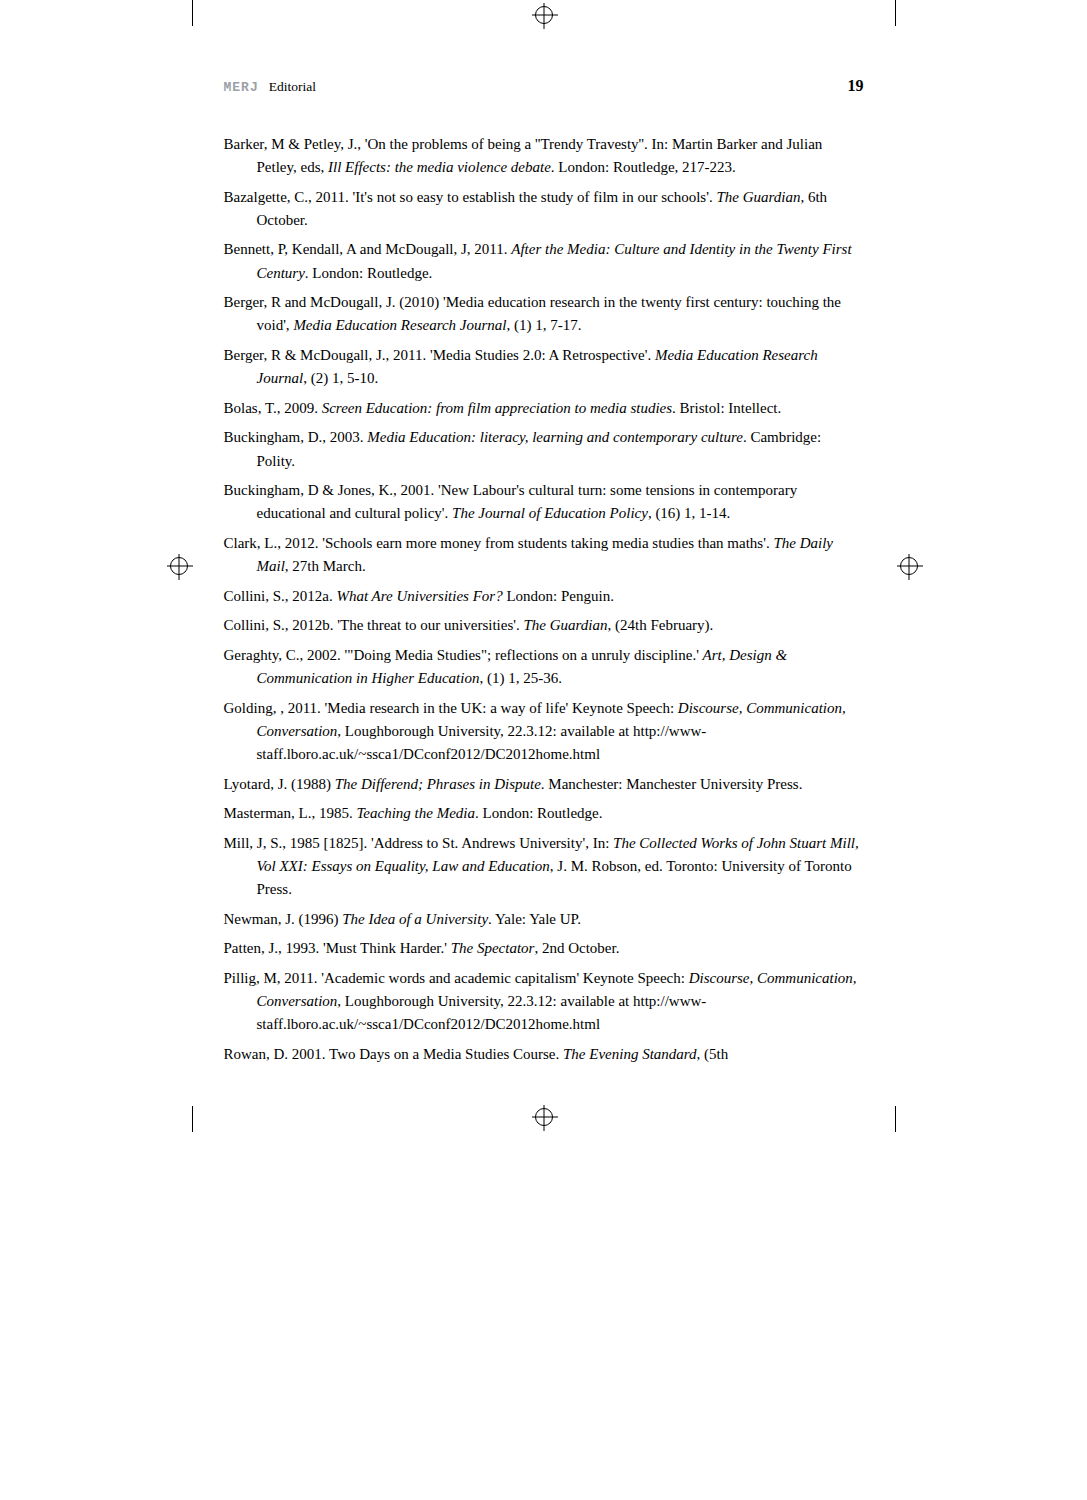MERJ Editorial
19
Barker, M & Petley, J., 'On the problems of being a ''Trendy Travesty''. In: Martin Barker and Julian Petley, eds, Ill Effects: the media violence debate. London: Routledge, 217-223.
Bazalgette, C., 2011. 'It's not so easy to establish the study of film in our schools'. The Guardian, 6th October.
Bennett, P, Kendall, A and McDougall, J, 2011. After the Media: Culture and Identity in the Twenty First Century. London: Routledge.
Berger, R and McDougall, J. (2010) 'Media education research in the twenty first century: touching the void', Media Education Research Journal, (1) 1, 7-17.
Berger, R & McDougall, J., 2011. 'Media Studies 2.0: A Retrospective'. Media Education Research Journal, (2) 1, 5-10.
Bolas, T., 2009. Screen Education: from film appreciation to media studies. Bristol: Intellect.
Buckingham, D., 2003. Media Education: literacy, learning and contemporary culture. Cambridge: Polity.
Buckingham, D & Jones, K., 2001. 'New Labour's cultural turn: some tensions in contemporary educational and cultural policy'. The Journal of Education Policy, (16) 1, 1-14.
Clark, L., 2012. 'Schools earn more money from students taking media studies than maths'. The Daily Mail, 27th March.
Collini, S., 2012a. What Are Universities For? London: Penguin.
Collini, S., 2012b. 'The threat to our universities'. The Guardian, (24th February).
Geraghty, C., 2002. '"Doing Media Studies"; reflections on a unruly discipline.' Art, Design & Communication in Higher Education, (1) 1, 25-36.
Golding, , 2011. 'Media research in the UK: a way of life' Keynote Speech: Discourse, Communication, Conversation, Loughborough University, 22.3.12: available at http://www-staff.lboro.ac.uk/~ssca1/DCconf2012/DC2012home.html
Lyotard, J. (1988) The Differend; Phrases in Dispute. Manchester: Manchester University Press.
Masterman, L., 1985. Teaching the Media. London: Routledge.
Mill, J, S., 1985 [1825]. 'Address to St. Andrews University', In: The Collected Works of John Stuart Mill, Vol XXI: Essays on Equality, Law and Education, J. M. Robson, ed. Toronto: University of Toronto Press.
Newman, J. (1996) The Idea of a University. Yale: Yale UP.
Patten, J., 1993. 'Must Think Harder.' The Spectator, 2nd October.
Pillig, M, 2011. 'Academic words and academic capitalism' Keynote Speech: Discourse, Communication, Conversation, Loughborough University, 22.3.12: available at http://www-staff.lboro.ac.uk/~ssca1/DCconf2012/DC2012home.html
Rowan, D. 2001. Two Days on a Media Studies Course. The Evening Standard, (5th